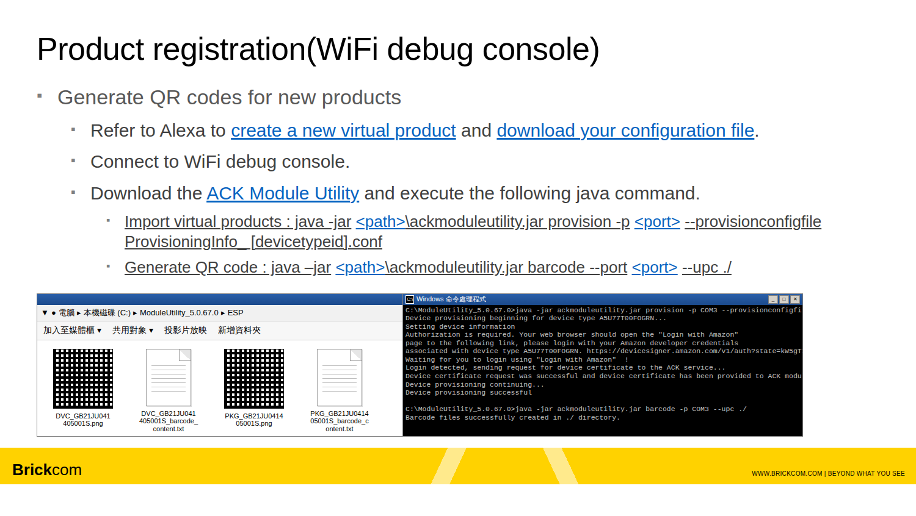Product registration(WiFi debug console)
Generate QR codes for new products
Refer to Alexa to create a new virtual product and download your configuration file.
Connect to WiFi debug console.
Download the ACK Module Utility and execute the following java command.
Import virtual products : java -jar <path>\ackmoduleutility.jar provision -p <port> --provisionconfigfile ProvisioningInfo_ [devicetypeid].conf
Generate QR code : java –jar <path>\ackmoduleutility.jar barcode --port <port> --upc ./
▼● 電腦▸ 本機磁碟 (C:)▸ ModuleUtility_5.0.67.0▸ ESP
加入至媒體櫃 ▾ 共用對象 ▾ 投影片放映 新增資料夾
DVC_GB21JU041
405001S.png
DVC_GB21JU041
405001S_barcode_
content.txt
PKG_GB21JU0414
05001S.png
PKG_GB21JU0414
05001S_barcode_c
ontent.txt
C:\
Windows 命令處理程式
_
□
✕
C:\ModuleUtility_5.0.67.0>java -jar ackmoduleutility.jar provision -p COM3 --provisionconfigfile ProvisioningInfo_A5U77T00FOGRN.conf Device provisioning beginning for device type A5U77T00FOGRN... Setting device information Authorization is required. Your web browser should open the "Login with Amazon" page to the following link, please login with your Amazon developer credentials associated with device type A5U77T00FOGRN. https://devicesigner.amazon.com/v1/auth?state=kW5gT1REgDW6D4KdDJnYjw-bbmPqzbBf-Y1W5XnKFQc9KQAyJ8i8Jek8BRNqj9aTEY&type=online_signing Waiting for you to login using "Login with Amazon" ! Login detected, sending request for device certificate to the ACK service... Device certificate request was successful and device certificate has been provided to ACK module utility. Device provisioning continuing... Device provisioning successful C:\ModuleUtility_5.0.67.0>java -jar ackmoduleutility.jar barcode -p COM3 --upc ./ Barcode files successfully created in ./ directory.
Brickcom
WWW.BRICKCOM.COM | BEYOND WHAT YOU SEE